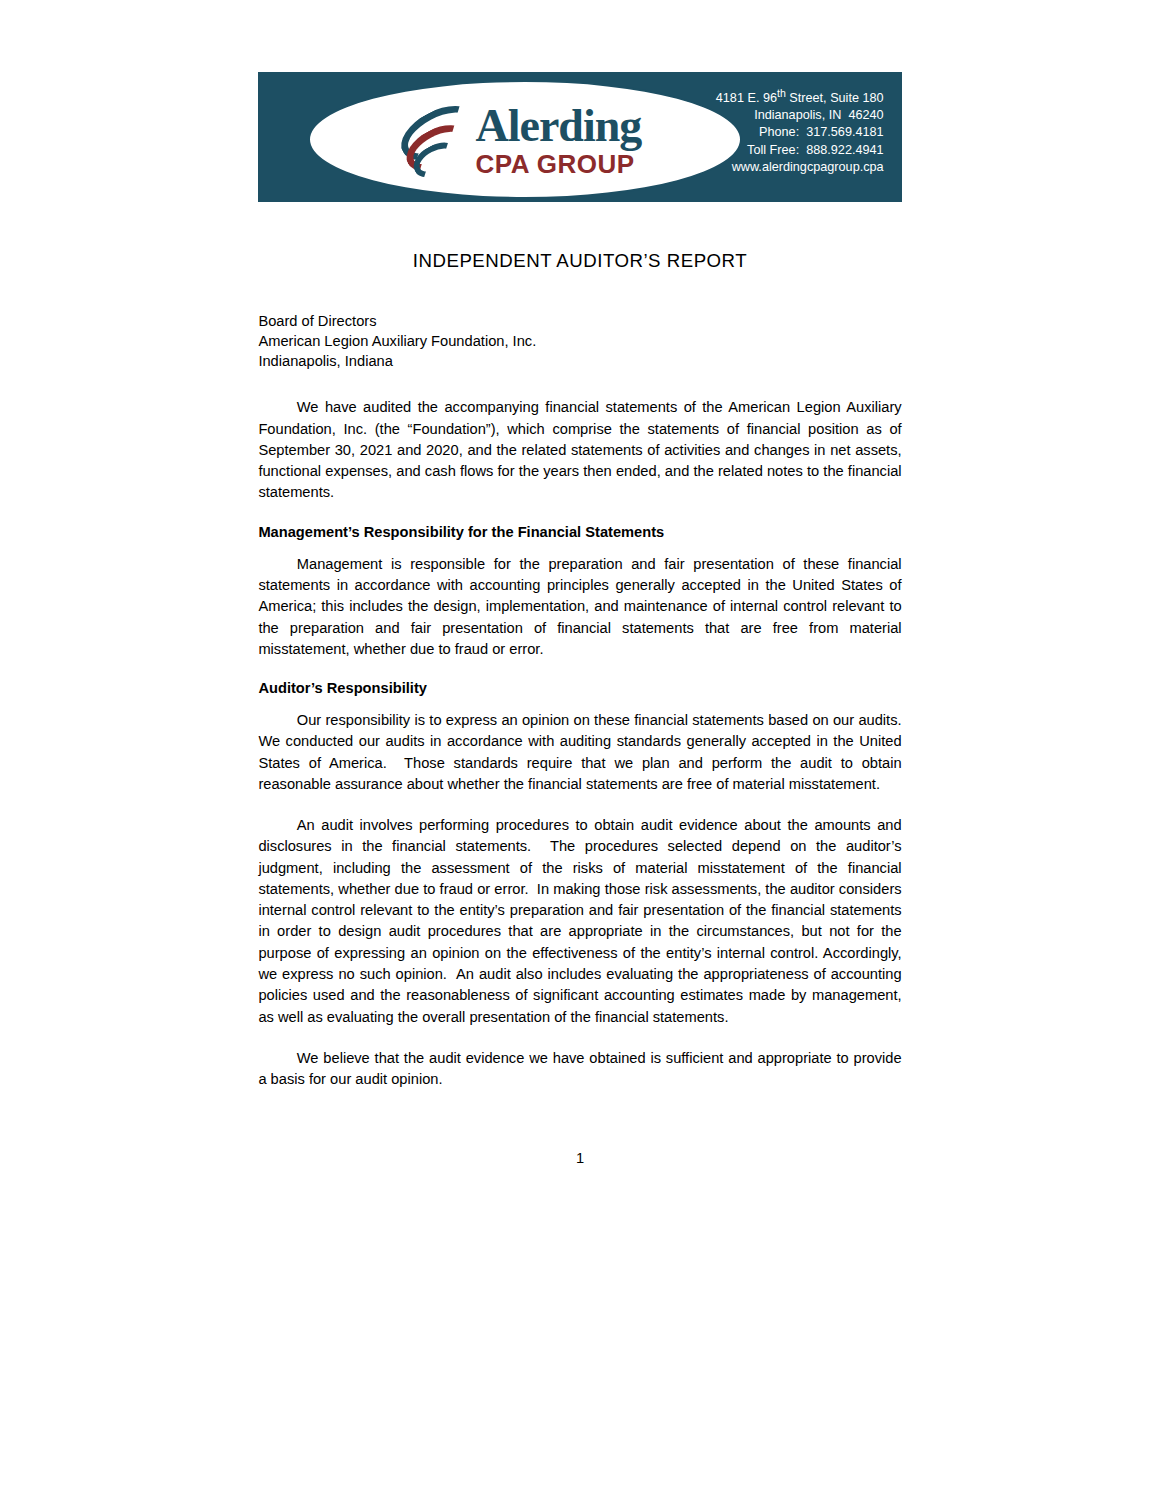Alerding
CPA GROUP
4181 E. 96th Street, Suite 180
Indianapolis, IN 46240
Phone: 317.569.4181
Toll Free: 888.922.4941
www.alerdingcpagroup.cpa
INDEPENDENT AUDITOR’S REPORT
Board of Directors
American Legion Auxiliary Foundation, Inc.
Indianapolis, Indiana
We have audited the accompanying financial statements of the American Legion Auxiliary Foundation, Inc. (the “Foundation”), which comprise the statements of financial position as of September 30, 2021 and 2020, and the related statements of activities and changes in net assets, functional expenses, and cash flows for the years then ended, and the related notes to the financial statements.
Management’s Responsibility for the Financial Statements
Management is responsible for the preparation and fair presentation of these financial statements in accordance with accounting principles generally accepted in the United States of America; this includes the design, implementation, and maintenance of internal control relevant to the preparation and fair presentation of financial statements that are free from material misstatement, whether due to fraud or error.
Auditor’s Responsibility
Our responsibility is to express an opinion on these financial statements based on our audits. We conducted our audits in accordance with auditing standards generally accepted in the United States of America. Those standards require that we plan and perform the audit to obtain reasonable assurance about whether the financial statements are free of material misstatement.
An audit involves performing procedures to obtain audit evidence about the amounts and disclosures in the financial statements. The procedures selected depend on the auditor’s judgment, including the assessment of the risks of material misstatement of the financial statements, whether due to fraud or error. In making those risk assessments, the auditor considers internal control relevant to the entity’s preparation and fair presentation of the financial statements in order to design audit procedures that are appropriate in the circumstances, but not for the purpose of expressing an opinion on the effectiveness of the entity’s internal control. Accordingly, we express no such opinion. An audit also includes evaluating the appropriateness of accounting policies used and the reasonableness of significant accounting estimates made by management, as well as evaluating the overall presentation of the financial statements.
We believe that the audit evidence we have obtained is sufficient and appropriate to provide a basis for our audit opinion.
1